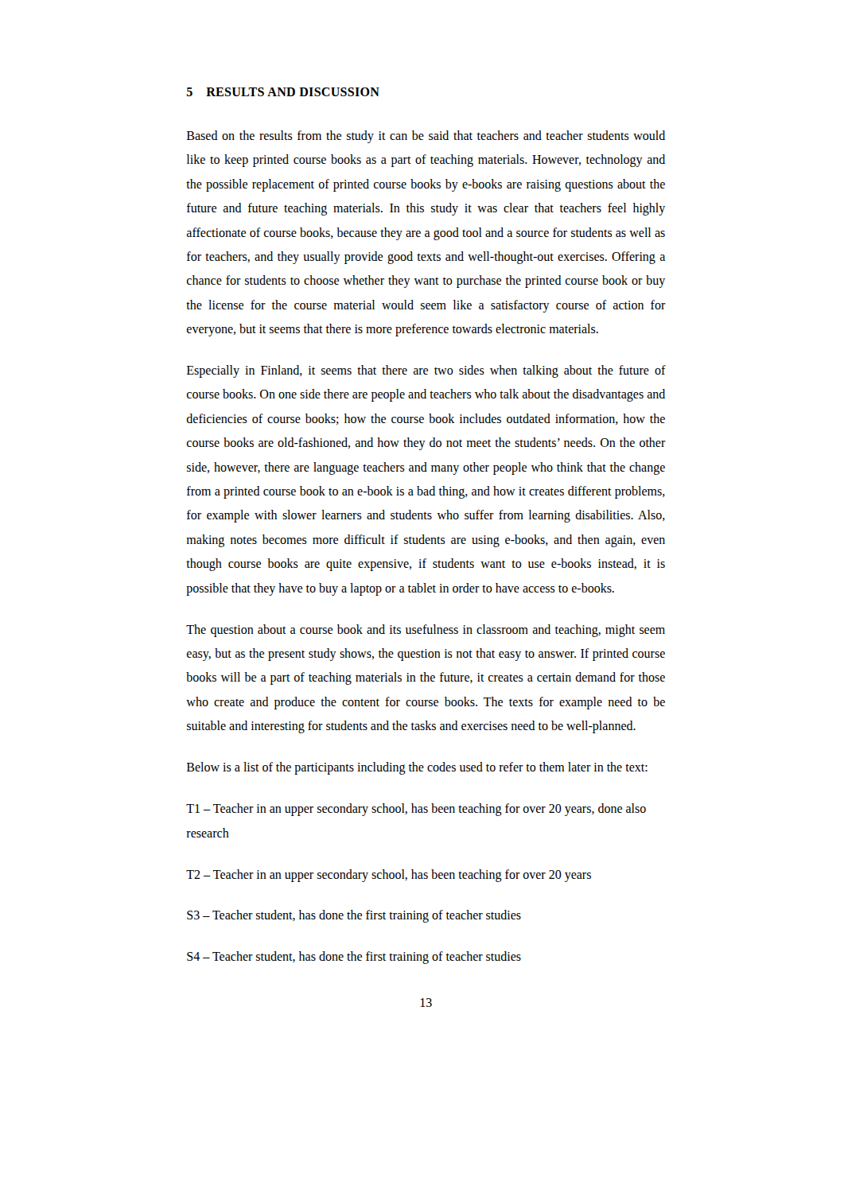5 RESULTS AND DISCUSSION
Based on the results from the study it can be said that teachers and teacher students would like to keep printed course books as a part of teaching materials. However, technology and the possible replacement of printed course books by e-books are raising questions about the future and future teaching materials. In this study it was clear that teachers feel highly affectionate of course books, because they are a good tool and a source for students as well as for teachers, and they usually provide good texts and well-thought-out exercises. Offering a chance for students to choose whether they want to purchase the printed course book or buy the license for the course material would seem like a satisfactory course of action for everyone, but it seems that there is more preference towards electronic materials.
Especially in Finland, it seems that there are two sides when talking about the future of course books. On one side there are people and teachers who talk about the disadvantages and deficiencies of course books; how the course book includes outdated information, how the course books are old-fashioned, and how they do not meet the students’ needs. On the other side, however, there are language teachers and many other people who think that the change from a printed course book to an e-book is a bad thing, and how it creates different problems, for example with slower learners and students who suffer from learning disabilities. Also, making notes becomes more difficult if students are using e-books, and then again, even though course books are quite expensive, if students want to use e-books instead, it is possible that they have to buy a laptop or a tablet in order to have access to e-books.
The question about a course book and its usefulness in classroom and teaching, might seem easy, but as the present study shows, the question is not that easy to answer. If printed course books will be a part of teaching materials in the future, it creates a certain demand for those who create and produce the content for course books. The texts for example need to be suitable and interesting for students and the tasks and exercises need to be well-planned.
Below is a list of the participants including the codes used to refer to them later in the text:
T1 – Teacher in an upper secondary school, has been teaching for over 20 years, done also research
T2 – Teacher in an upper secondary school, has been teaching for over 20 years
S3 – Teacher student, has done the first training of teacher studies
S4 – Teacher student, has done the first training of teacher studies
13